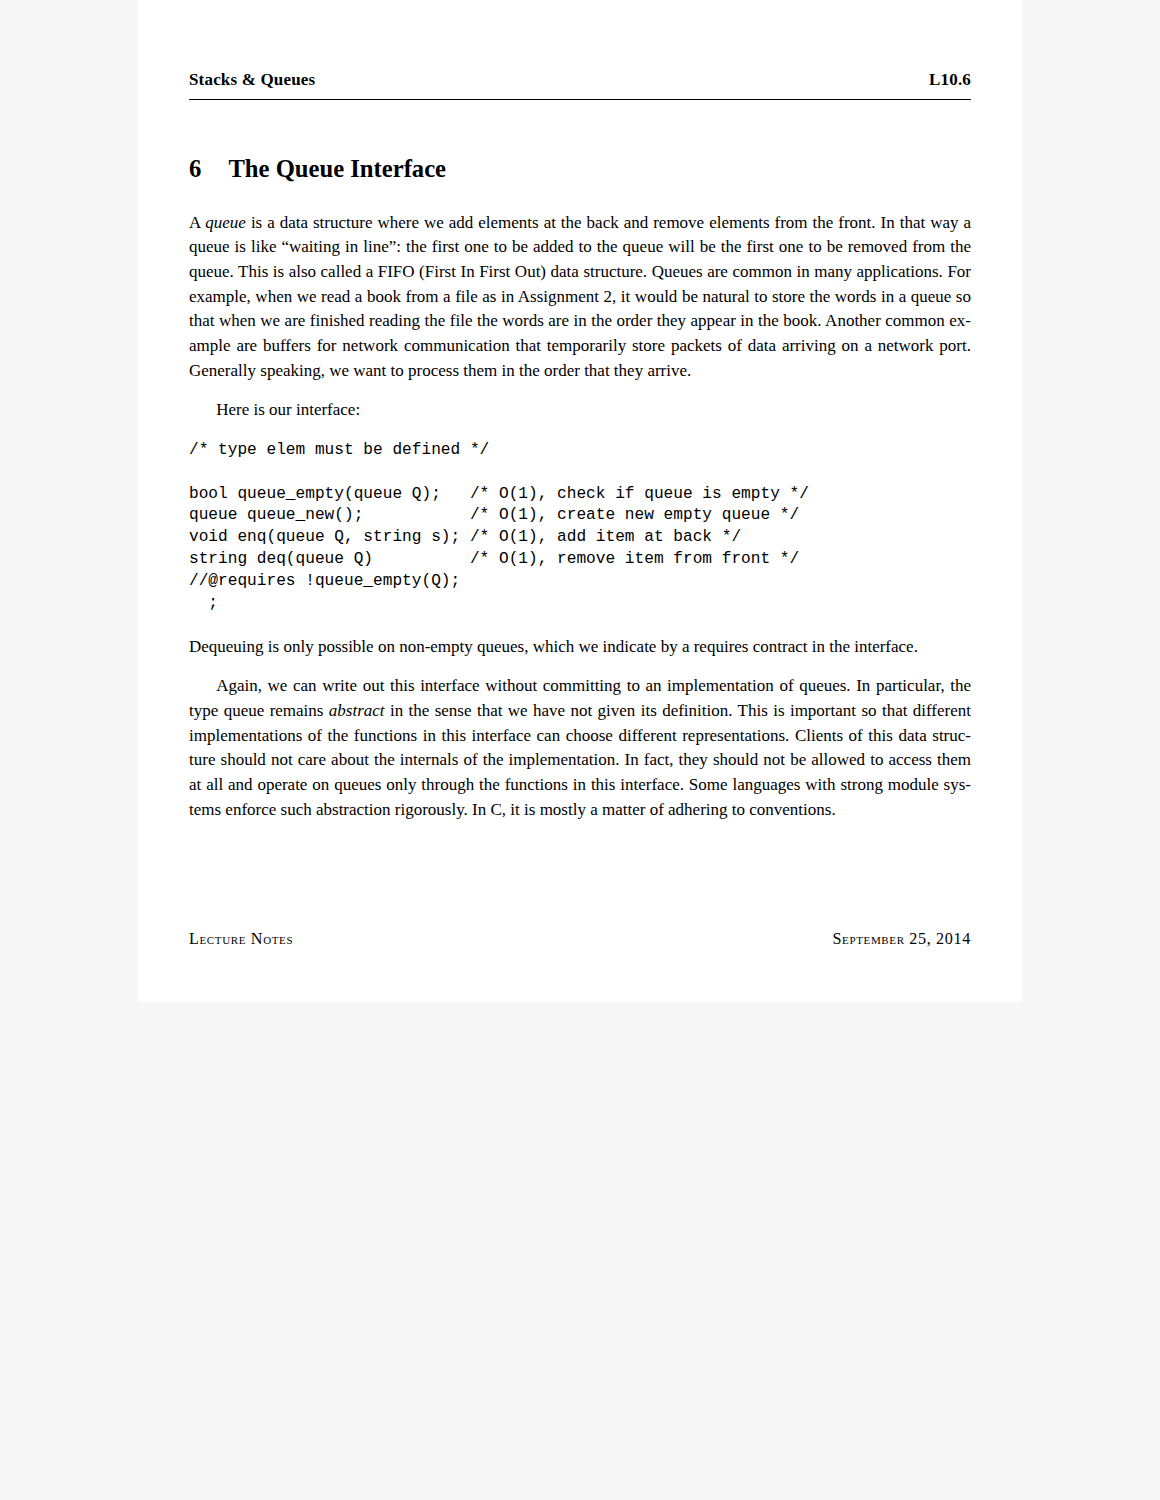Stacks & Queues L10.6
6 The Queue Interface
A queue is a data structure where we add elements at the back and remove elements from the front. In that way a queue is like “waiting in line”: the first one to be added to the queue will be the first one to be removed from the queue. This is also called a FIFO (First In First Out) data structure. Queues are common in many applications. For example, when we read a book from a file as in Assignment 2, it would be natural to store the words in a queue so that when we are finished reading the file the words are in the order they appear in the book. Another common example are buffers for network communication that temporarily store packets of data arriving on a network port. Generally speaking, we want to process them in the order that they arrive.
Here is our interface:
/* type elem must be defined */

bool queue_empty(queue Q);   /* O(1), check if queue is empty */
queue queue_new();           /* O(1), create new empty queue */
void enq(queue Q, string s); /* O(1), add item at back */
string deq(queue Q)          /* O(1), remove item from front */
//@requires !queue_empty(Q);
  ;
Dequeuing is only possible on non-empty queues, which we indicate by a requires contract in the interface.
Again, we can write out this interface without committing to an implementation of queues. In particular, the type queue remains abstract in the sense that we have not given its definition. This is important so that different implementations of the functions in this interface can choose different representations. Clients of this data structure should not care about the internals of the implementation. In fact, they should not be allowed to access them at all and operate on queues only through the functions in this interface. Some languages with strong module systems enforce such abstraction rigorously. In C, it is mostly a matter of adhering to conventions.
Lecture Notes September 25, 2014